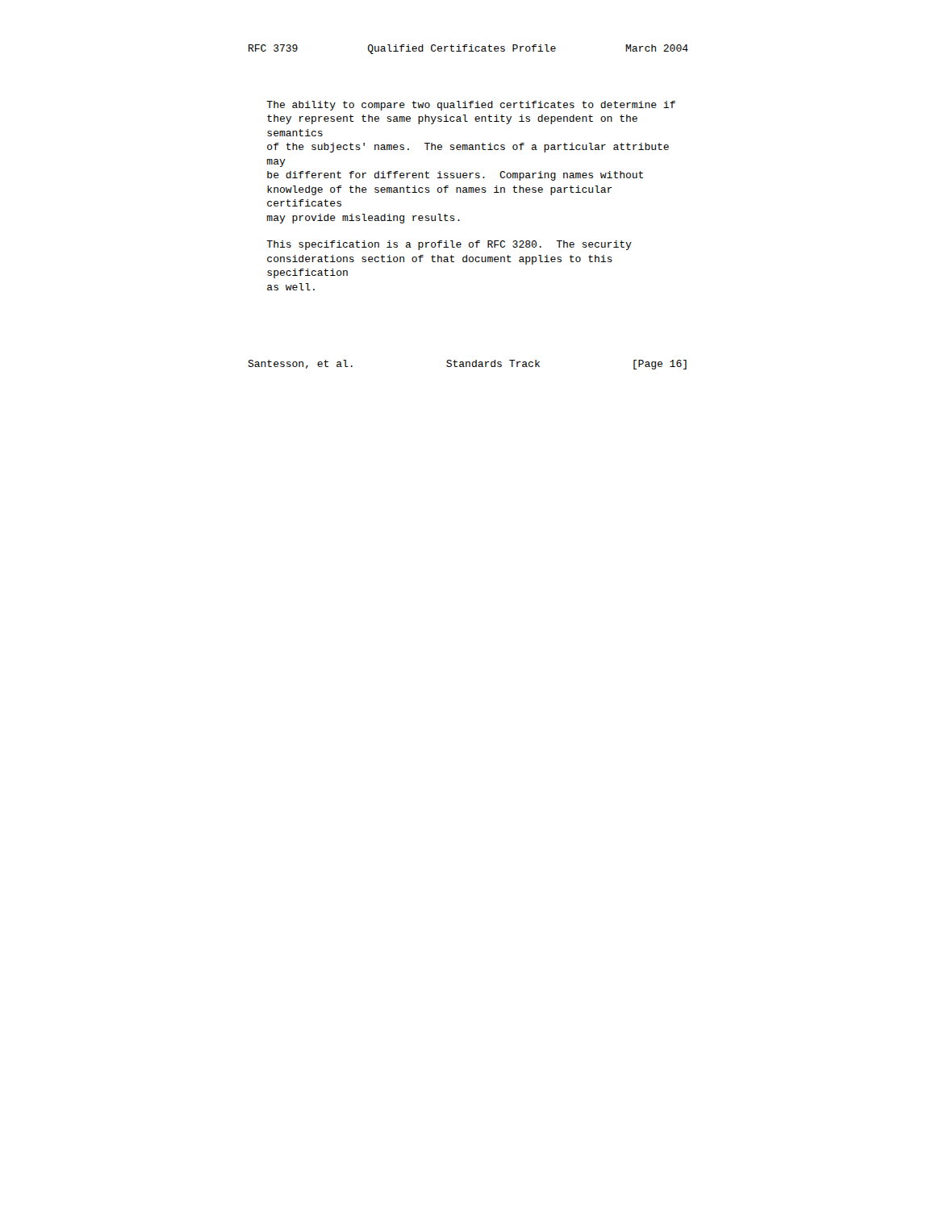RFC 3739 Qualified Certificates Profile March 2004
The ability to compare two qualified certificates to determine if they represent the same physical entity is dependent on the semantics of the subjects' names. The semantics of a particular attribute may be different for different issuers. Comparing names without knowledge of the semantics of names in these particular certificates may provide misleading results.
This specification is a profile of RFC 3280. The security considerations section of that document applies to this specification as well.
Santesson, et al. Standards Track [Page 16]